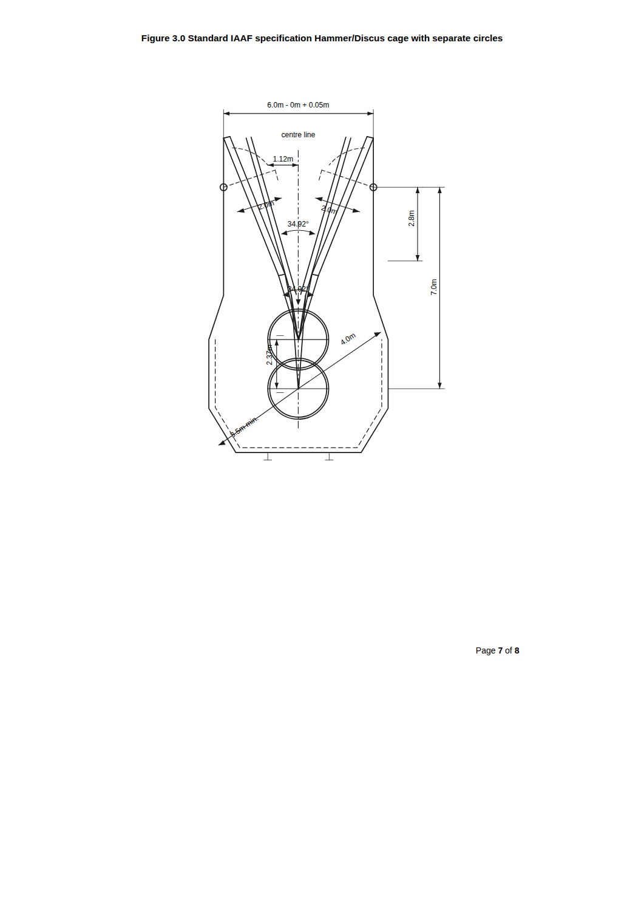Figure 3.0 Standard IAAF specification Hammer/Discus cage with separate circles
Plan view of a standard IAAF specification hammer and discus cage with separate throwing circles Drawing showing the cage outline, two throwing circles 2.37 m apart, gate panels 2.0 m wide, a 6.0 m mouth opening, 34.92 degree sector angles, a 7.0 m overall depth with 2.8 m to the pivot line, a 4.0 m radius and a 3.5 m minimum radius. 6.0m - 0m + 0.05m centre line 1.12m 34.92° 34.92° 2.0m 2.0m 2.37m 4.0m 3.5m min. 2.8m 7.0m
Page 7 of 8